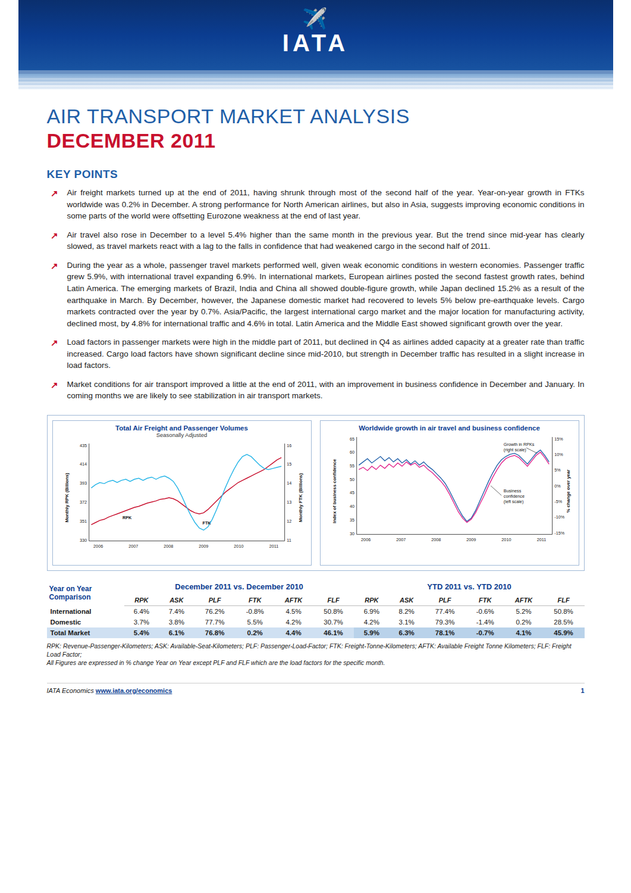✈️
IATA
AIR TRANSPORT MARKET ANALYSIS DECEMBER 2011
KEY POINTS
Air freight markets turned up at the end of 2011, having shrunk through most of the second half of the year. Year-on-year growth in FTKs worldwide was 0.2% in December. A strong performance for North American airlines, but also in Asia, suggests improving economic conditions in some parts of the world were offsetting Eurozone weakness at the end of last year.
Air travel also rose in December to a level 5.4% higher than the same month in the previous year. But the trend since mid-year has clearly slowed, as travel markets react with a lag to the falls in confidence that had weakened cargo in the second half of 2011.
During the year as a whole, passenger travel markets performed well, given weak economic conditions in western economies. Passenger traffic grew 5.9%, with international travel expanding 6.9%. In international markets, European airlines posted the second fastest growth rates, behind Latin America. The emerging markets of Brazil, India and China all showed double-figure growth, while Japan declined 15.2% as a result of the earthquake in March. By December, however, the Japanese domestic market had recovered to levels 5% below pre-earthquake levels. Cargo markets contracted over the year by 0.7%. Asia/Pacific, the largest international cargo market and the major location for manufacturing activity, declined most, by 4.8% for international traffic and 4.6% in total. Latin America and the Middle East showed significant growth over the year.
Load factors in passenger markets were high in the middle part of 2011, but declined in Q4 as airlines added capacity at a greater rate than traffic increased. Cargo load factors have shown significant decline since mid-2010, but strength in December traffic has resulted in a slight increase in load factors.
Market conditions for air transport improved a little at the end of 2011, with an improvement in business confidence in December and January. In coming months we are likely to see stabilization in air transport markets.
Total Air Freight and Passenger Volumes Seasonally Adjusted
435 414 393 372 351 330 16 15 14 13 12 11 2006 2007 2008 2009 2010 2011 Monthly RPK (Billions) Monthly FTK (Billions) RPK FTK
Worldwide growth in air travel and business confidence
65 60 55 50 45 40 35 30 15% 10% 5% 0% -5% -10% -15% 2006 2007 2008 2009 2010 2011 Index of business confidence % change over year Growth in RPKs (right scale) Business confidence (left scale)
| Year on Year Comparison | December 2011 vs. December 2010 | YTD 2011 vs. YTD 2010 |
| --- | --- | --- |
| RPK | ASK | PLF | FTK | AFTK | FLF | RPK | ASK | PLF | FTK | AFTK | FLF |
| International | 6.4% | 7.4% | 76.2% | -0.8% | 4.5% | 50.8% | 6.9% | 8.2% | 77.4% | -0.6% | 5.2% | 50.8% |
| Domestic | 3.7% | 3.8% | 77.7% | 5.5% | 4.2% | 30.7% | 4.2% | 3.1% | 79.3% | -1.4% | 0.2% | 28.5% |
| Total Market | 5.4% | 6.1% | 76.8% | 0.2% | 4.4% | 46.1% | 5.9% | 6.3% | 78.1% | -0.7% | 4.1% | 45.9% |
RPK: Revenue-Passenger-Kilometers; ASK: Available-Seat-Kilometers; PLF: Passenger-Load-Factor; FTK: Freight-Tonne-Kilometers; AFTK: Available Freight Tonne Kilometers; FLF: Freight Load Factor;
All Figures are expressed in % change Year on Year except PLF and FLF which are the load factors for the specific month.
IATA Economics www.iata.org/economics
1